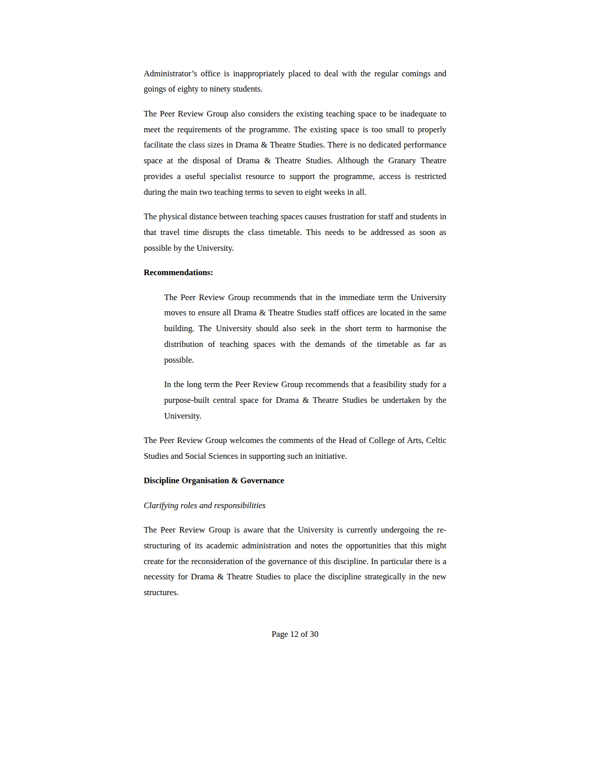Administrator’s office is inappropriately placed to deal with the regular comings and goings of eighty to ninety students.
The Peer Review Group also considers the existing teaching space to be inadequate to meet the requirements of the programme. The existing space is too small to properly facilitate the class sizes in Drama & Theatre Studies. There is no dedicated performance space at the disposal of Drama & Theatre Studies. Although the Granary Theatre provides a useful specialist resource to support the programme, access is restricted during the main two teaching terms to seven to eight weeks in all.
The physical distance between teaching spaces causes frustration for staff and students in that travel time disrupts the class timetable. This needs to be addressed as soon as possible by the University.
Recommendations:
The Peer Review Group recommends that in the immediate term the University moves to ensure all Drama & Theatre Studies staff offices are located in the same building. The University should also seek in the short term to harmonise the distribution of teaching spaces with the demands of the timetable as far as possible.
In the long term the Peer Review Group recommends that a feasibility study for a purpose-built central space for Drama & Theatre Studies be undertaken by the University.
The Peer Review Group welcomes the comments of the Head of College of Arts, Celtic Studies and Social Sciences in supporting such an initiative.
Discipline Organisation & Governance
Clarifying roles and responsibilities
The Peer Review Group is aware that the University is currently undergoing the re-structuring of its academic administration and notes the opportunities that this might create for the reconsideration of the governance of this discipline. In particular there is a necessity for Drama & Theatre Studies to place the discipline strategically in the new structures.
Page 12 of 30